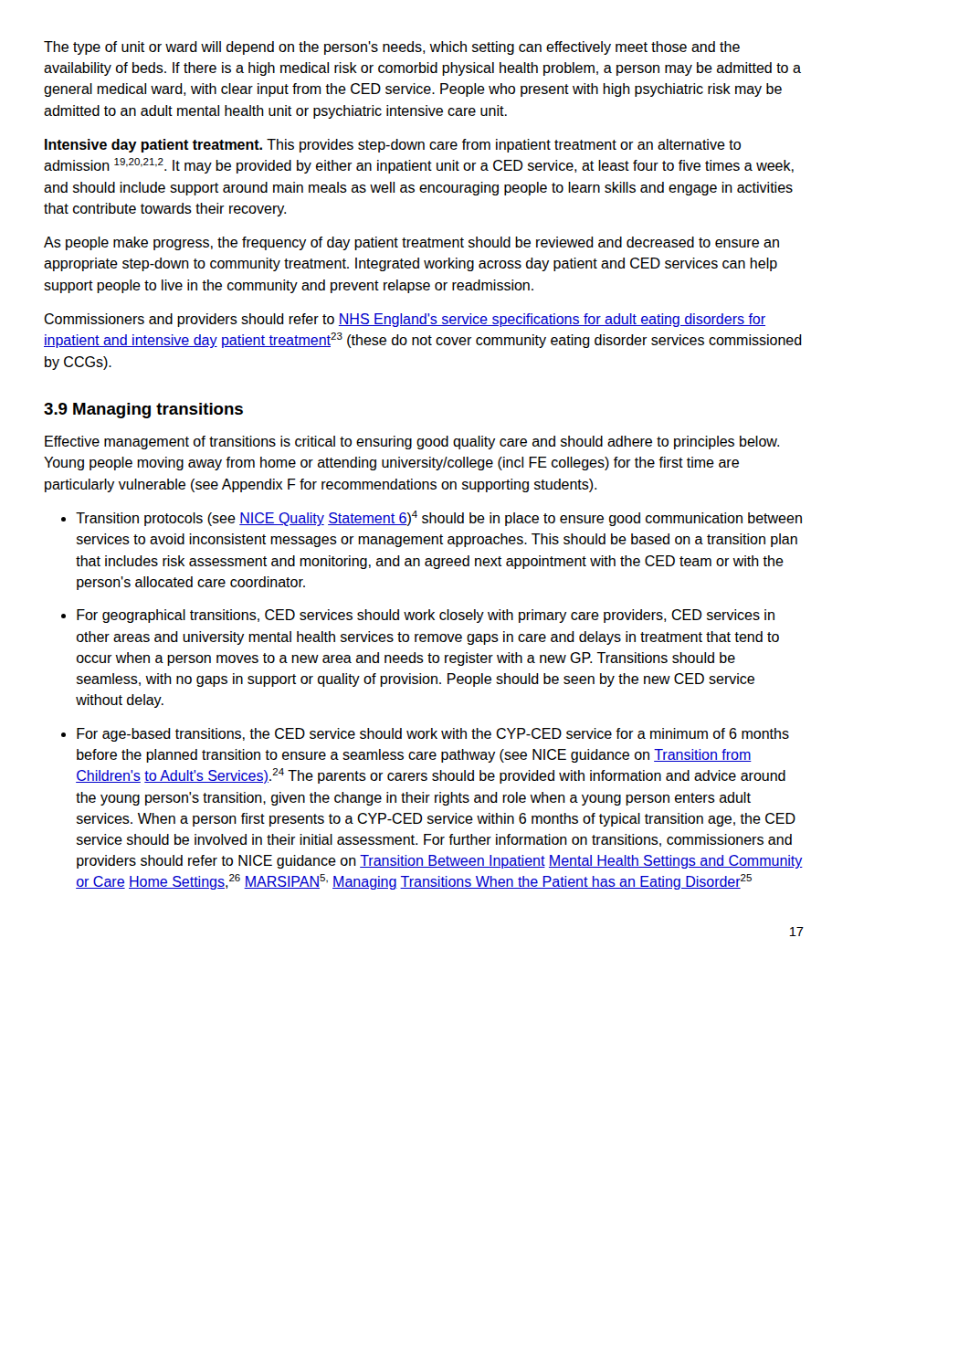The type of unit or ward will depend on the person's needs, which setting can effectively meet those and the availability of beds. If there is a high medical risk or comorbid physical health problem, a person may be admitted to a general medical ward, with clear input from the CED service. People who present with high psychiatric risk may be admitted to an adult mental health unit or psychiatric intensive care unit.
Intensive day patient treatment. This provides step-down care from inpatient treatment or an alternative to admission 19,20,21,2. It may be provided by either an inpatient unit or a CED service, at least four to five times a week, and should include support around main meals as well as encouraging people to learn skills and engage in activities that contribute towards their recovery.
As people make progress, the frequency of day patient treatment should be reviewed and decreased to ensure an appropriate step-down to community treatment. Integrated working across day patient and CED services can help support people to live in the community and prevent relapse or readmission.
Commissioners and providers should refer to NHS England's service specifications for adult eating disorders for inpatient and intensive day patient treatment23 (these do not cover community eating disorder services commissioned by CCGs).
3.9 Managing transitions
Effective management of transitions is critical to ensuring good quality care and should adhere to principles below. Young people moving away from home or attending university/college (incl FE colleges) for the first time are particularly vulnerable (see Appendix F for recommendations on supporting students).
Transition protocols (see NICE Quality Statement 6)4 should be in place to ensure good communication between services to avoid inconsistent messages or management approaches. This should be based on a transition plan that includes risk assessment and monitoring, and an agreed next appointment with the CED team or with the person's allocated care coordinator.
For geographical transitions, CED services should work closely with primary care providers, CED services in other areas and university mental health services to remove gaps in care and delays in treatment that tend to occur when a person moves to a new area and needs to register with a new GP. Transitions should be seamless, with no gaps in support or quality of provision. People should be seen by the new CED service without delay.
For age-based transitions, the CED service should work with the CYP-CED service for a minimum of 6 months before the planned transition to ensure a seamless care pathway (see NICE guidance on Transition from Children's to Adult's Services).24 The parents or carers should be provided with information and advice around the young person's transition, given the change in their rights and role when a young person enters adult services. When a person first presents to a CYP-CED service within 6 months of typical transition age, the CED service should be involved in their initial assessment. For further information on transitions, commissioners and providers should refer to NICE guidance on Transition Between Inpatient Mental Health Settings and Community or Care Home Settings,26 MARSIPAN5, Managing Transitions When the Patient has an Eating Disorder25
17